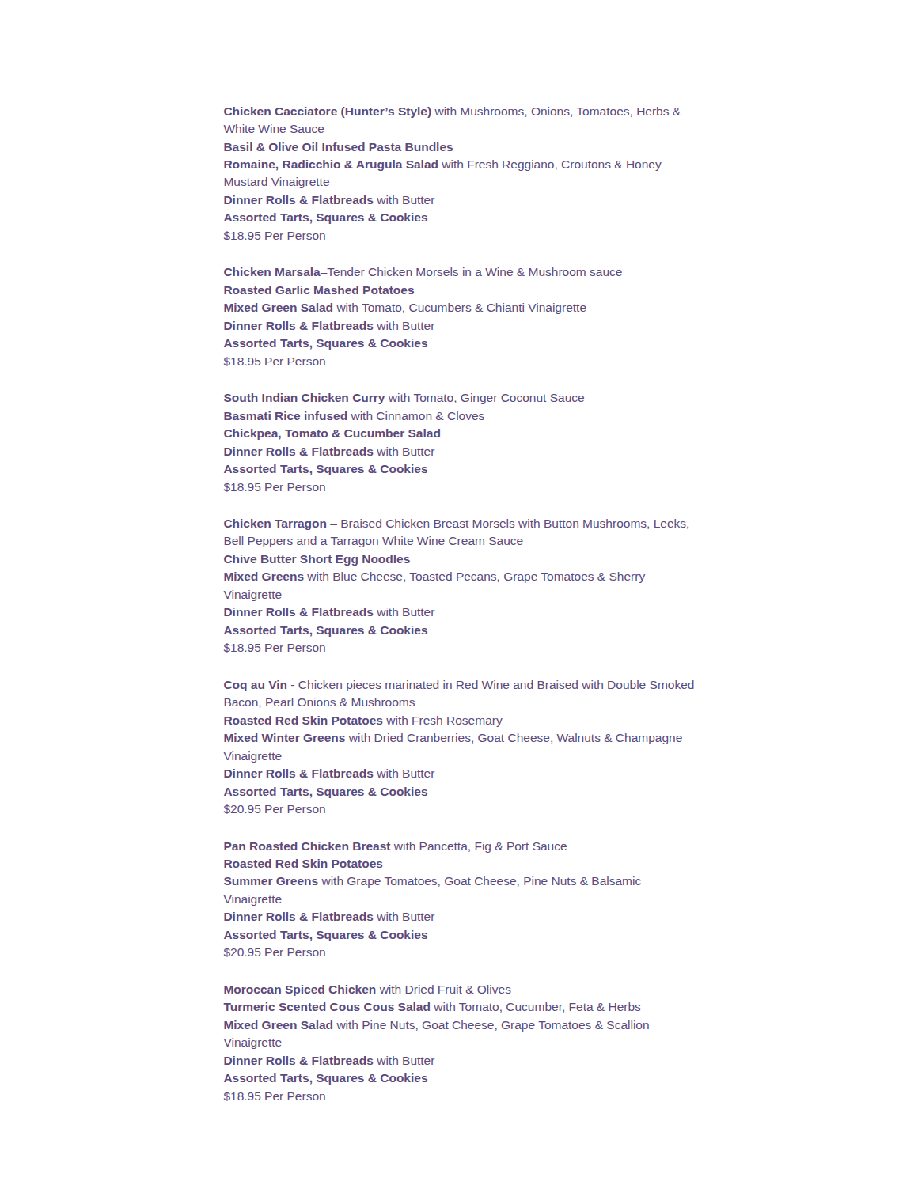Chicken Cacciatore (Hunter’s Style) with Mushrooms, Onions, Tomatoes, Herbs & White Wine Sauce
Basil & Olive Oil Infused Pasta Bundles
Romaine, Radicchio & Arugula Salad with Fresh Reggiano, Croutons & Honey Mustard Vinaigrette
Dinner Rolls & Flatbreads with Butter
Assorted Tarts, Squares & Cookies
$18.95 Per Person
Chicken Marsala–Tender Chicken Morsels in a Wine & Mushroom sauce
Roasted Garlic Mashed Potatoes
Mixed Green Salad with Tomato, Cucumbers & Chianti Vinaigrette
Dinner Rolls & Flatbreads with Butter
Assorted Tarts, Squares & Cookies
$18.95 Per Person
South Indian Chicken Curry with Tomato, Ginger Coconut Sauce
Basmati Rice infused with Cinnamon & Cloves
Chickpea, Tomato & Cucumber Salad
Dinner Rolls & Flatbreads with Butter
Assorted Tarts, Squares & Cookies
$18.95 Per Person
Chicken Tarragon – Braised Chicken Breast Morsels with Button Mushrooms, Leeks, Bell Peppers and a Tarragon White Wine Cream Sauce
Chive Butter Short Egg Noodles
Mixed Greens with Blue Cheese, Toasted Pecans, Grape Tomatoes & Sherry Vinaigrette
Dinner Rolls & Flatbreads with Butter
Assorted Tarts, Squares & Cookies
$18.95 Per Person
Coq au Vin - Chicken pieces marinated in Red Wine and Braised with Double Smoked Bacon, Pearl Onions & Mushrooms
Roasted Red Skin Potatoes with Fresh Rosemary
Mixed Winter Greens with Dried Cranberries, Goat Cheese, Walnuts & Champagne Vinaigrette
Dinner Rolls & Flatbreads with Butter
Assorted Tarts, Squares & Cookies
$20.95 Per Person
Pan Roasted Chicken Breast with Pancetta, Fig & Port Sauce
Roasted Red Skin Potatoes
Summer Greens with Grape Tomatoes, Goat Cheese, Pine Nuts & Balsamic Vinaigrette
Dinner Rolls & Flatbreads with Butter
Assorted Tarts, Squares & Cookies
$20.95 Per Person
Moroccan Spiced Chicken with Dried Fruit & Olives
Turmeric Scented Cous Cous Salad with Tomato, Cucumber, Feta & Herbs
Mixed Green Salad with Pine Nuts, Goat Cheese, Grape Tomatoes & Scallion Vinaigrette
Dinner Rolls & Flatbreads with Butter
Assorted Tarts, Squares & Cookies
$18.95 Per Person